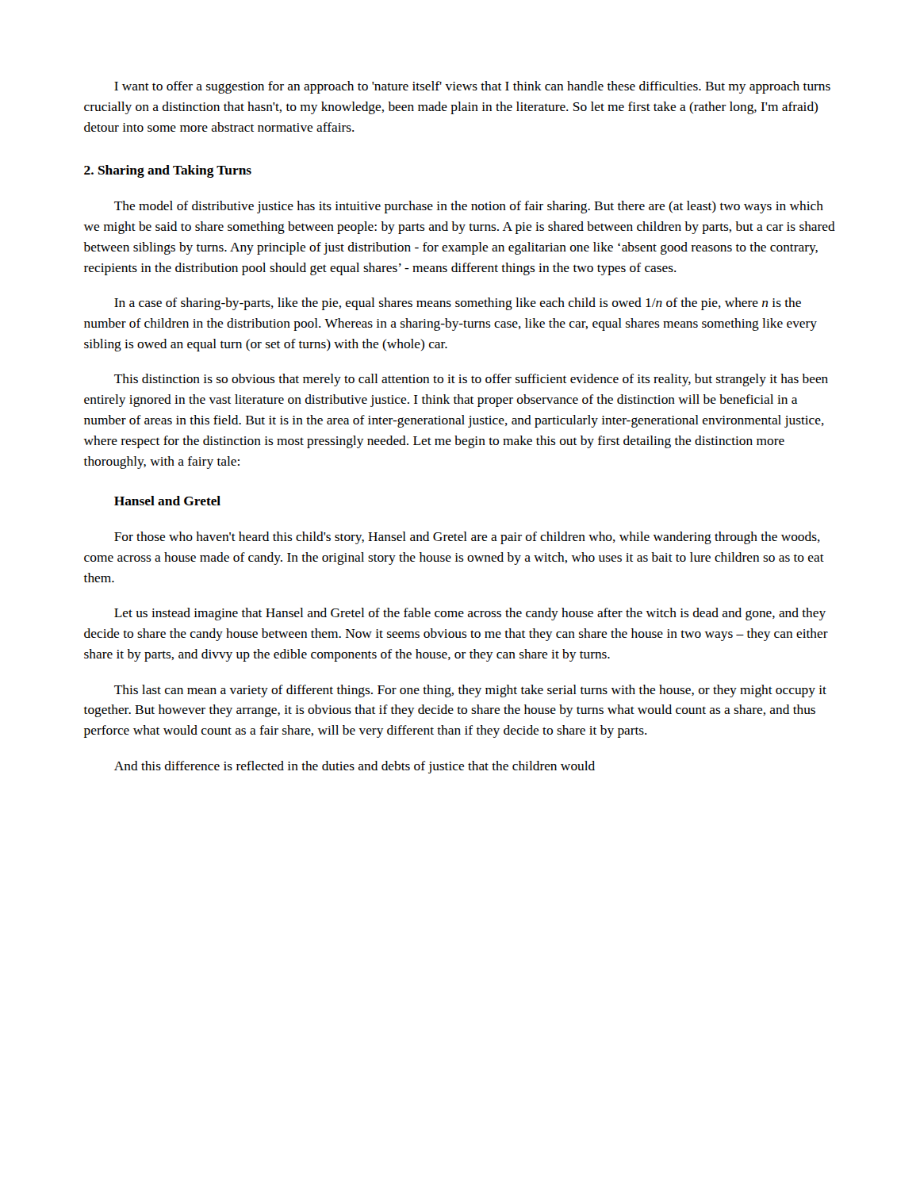I want to offer a suggestion for an approach to 'nature itself' views that I think can handle these difficulties. But my approach turns crucially on a distinction that hasn't, to my knowledge, been made plain in the literature. So let me first take a (rather long, I'm afraid) detour into some more abstract normative affairs.
2. Sharing and Taking Turns
The model of distributive justice has its intuitive purchase in the notion of fair sharing. But there are (at least) two ways in which we might be said to share something between people: by parts and by turns. A pie is shared between children by parts, but a car is shared between siblings by turns. Any principle of just distribution - for example an egalitarian one like ‘absent good reasons to the contrary, recipients in the distribution pool should get equal shares’ - means different things in the two types of cases.
In a case of sharing-by-parts, like the pie, equal shares means something like each child is owed 1/n of the pie, where n is the number of children in the distribution pool. Whereas in a sharing-by-turns case, like the car, equal shares means something like every sibling is owed an equal turn (or set of turns) with the (whole) car.
This distinction is so obvious that merely to call attention to it is to offer sufficient evidence of its reality, but strangely it has been entirely ignored in the vast literature on distributive justice. I think that proper observance of the distinction will be beneficial in a number of areas in this field. But it is in the area of inter-generational justice, and particularly inter-generational environmental justice, where respect for the distinction is most pressingly needed. Let me begin to make this out by first detailing the distinction more thoroughly, with a fairy tale:
Hansel and Gretel
For those who haven't heard this child's story, Hansel and Gretel are a pair of children who, while wandering through the woods, come across a house made of candy. In the original story the house is owned by a witch, who uses it as bait to lure children so as to eat them.
Let us instead imagine that Hansel and Gretel of the fable come across the candy house after the witch is dead and gone, and they decide to share the candy house between them. Now it seems obvious to me that they can share the house in two ways – they can either share it by parts, and divvy up the edible components of the house, or they can share it by turns.
This last can mean a variety of different things. For one thing, they might take serial turns with the house, or they might occupy it together. But however they arrange, it is obvious that if they decide to share the house by turns what would count as a share, and thus perforce what would count as a fair share, will be very different than if they decide to share it by parts.
And this difference is reflected in the duties and debts of justice that the children would